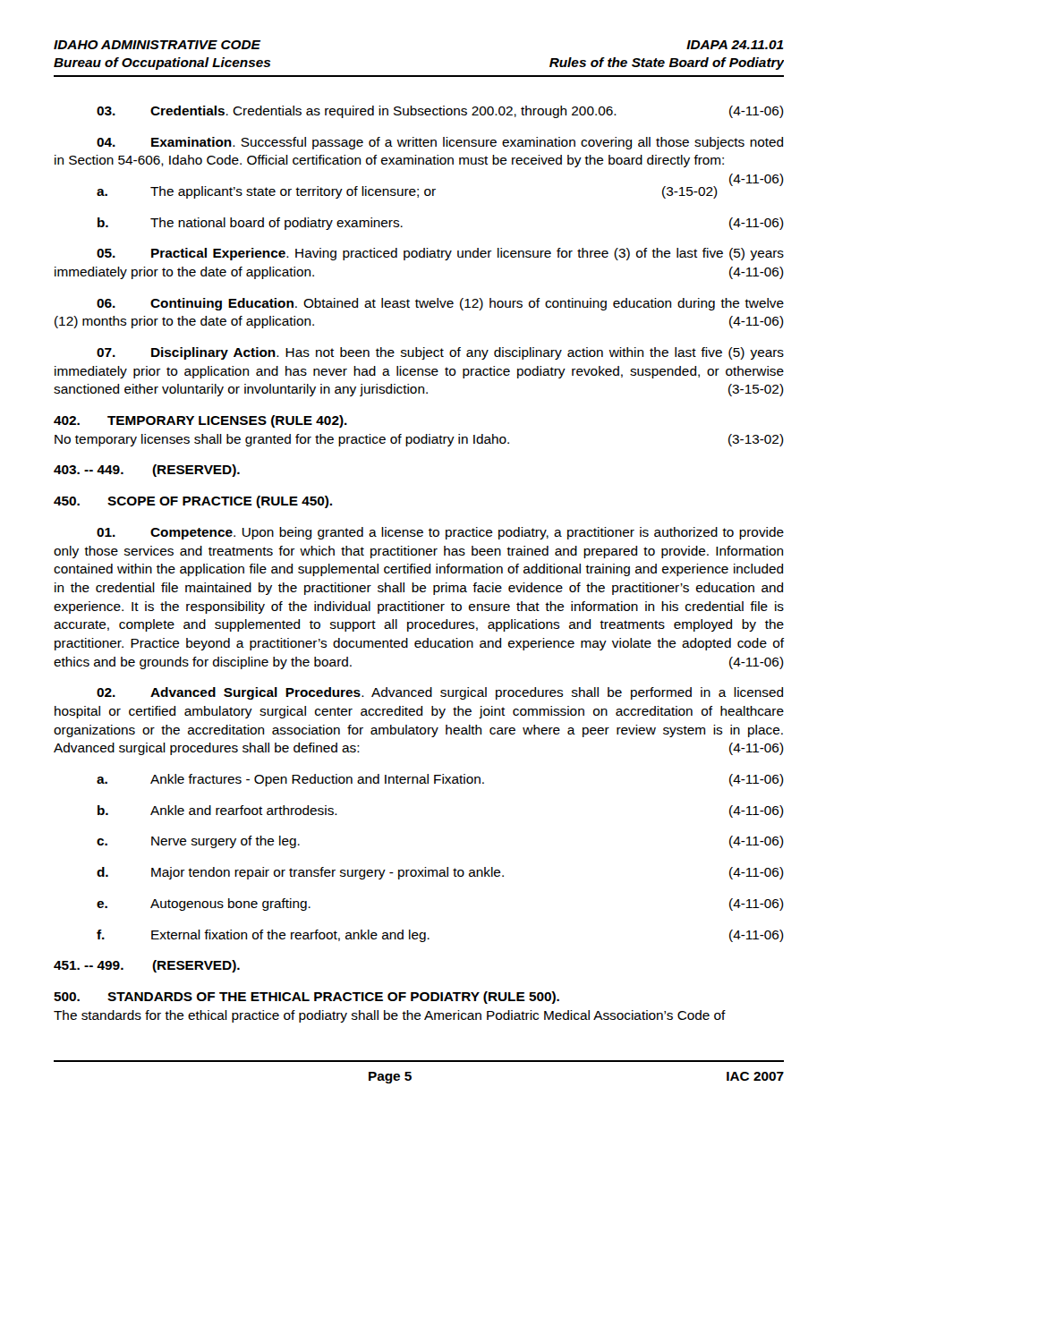IDAHO ADMINISTRATIVE CODE
Bureau of Occupational Licenses
IDAPA 24.11.01
Rules of the State Board of Podiatry
03. Credentials. Credentials as required in Subsections 200.02, through 200.06.(4-11-06)
04. Examination. Successful passage of a written licensure examination covering all those subjects noted in Section 54-606, Idaho Code. Official certification of examination must be received by the board directly from:(4-11-06)
a.
The applicant’s state or territory of licensure; or
(3-15-02)
b.
The national board of podiatry examiners.
(4-11-06)
05. Practical Experience. Having practiced podiatry under licensure for three (3) of the last five (5) years immediately prior to the date of application.(4-11-06)
06. Continuing Education. Obtained at least twelve (12) hours of continuing education during the twelve (12) months prior to the date of application.(4-11-06)
07. Disciplinary Action. Has not been the subject of any disciplinary action within the last five (5) years immediately prior to application and has never had a license to practice podiatry revoked, suspended, or otherwise sanctioned either voluntarily or involuntarily in any jurisdiction.(3-15-02)
402. TEMPORARY LICENSES (RULE 402).
No temporary licenses shall be granted for the practice of podiatry in Idaho.(3-13-02)
403. -- 449.(RESERVED).
450. SCOPE OF PRACTICE (RULE 450).
01. Competence. Upon being granted a license to practice podiatry, a practitioner is authorized to provide only those services and treatments for which that practitioner has been trained and prepared to provide. Information contained within the application file and supplemental certified information of additional training and experience included in the credential file maintained by the practitioner shall be prima facie evidence of the practitioner’s education and experience. It is the responsibility of the individual practitioner to ensure that the information in his credential file is accurate, complete and supplemented to support all procedures, applications and treatments employed by the practitioner. Practice beyond a practitioner’s documented education and experience may violate the adopted code of ethics and be grounds for discipline by the board.(4-11-06)
02. Advanced Surgical Procedures. Advanced surgical procedures shall be performed in a licensed hospital or certified ambulatory surgical center accredited by the joint commission on accreditation of healthcare organizations or the accreditation association for ambulatory health care where a peer review system is in place. Advanced surgical procedures shall be defined as:(4-11-06)
a.
Ankle fractures - Open Reduction and Internal Fixation.
(4-11-06)
b.
Ankle and rearfoot arthrodesis.
(4-11-06)
c.
Nerve surgery of the leg.
(4-11-06)
d.
Major tendon repair or transfer surgery - proximal to ankle.
(4-11-06)
e.
Autogenous bone grafting.
(4-11-06)
f.
External fixation of the rearfoot, ankle and leg.
(4-11-06)
451. -- 499.(RESERVED).
500. STANDARDS OF THE ETHICAL PRACTICE OF PODIATRY (RULE 500).
The standards for the ethical practice of podiatry shall be the American Podiatric Medical Association’s Code of
IAC 2007
Page 5